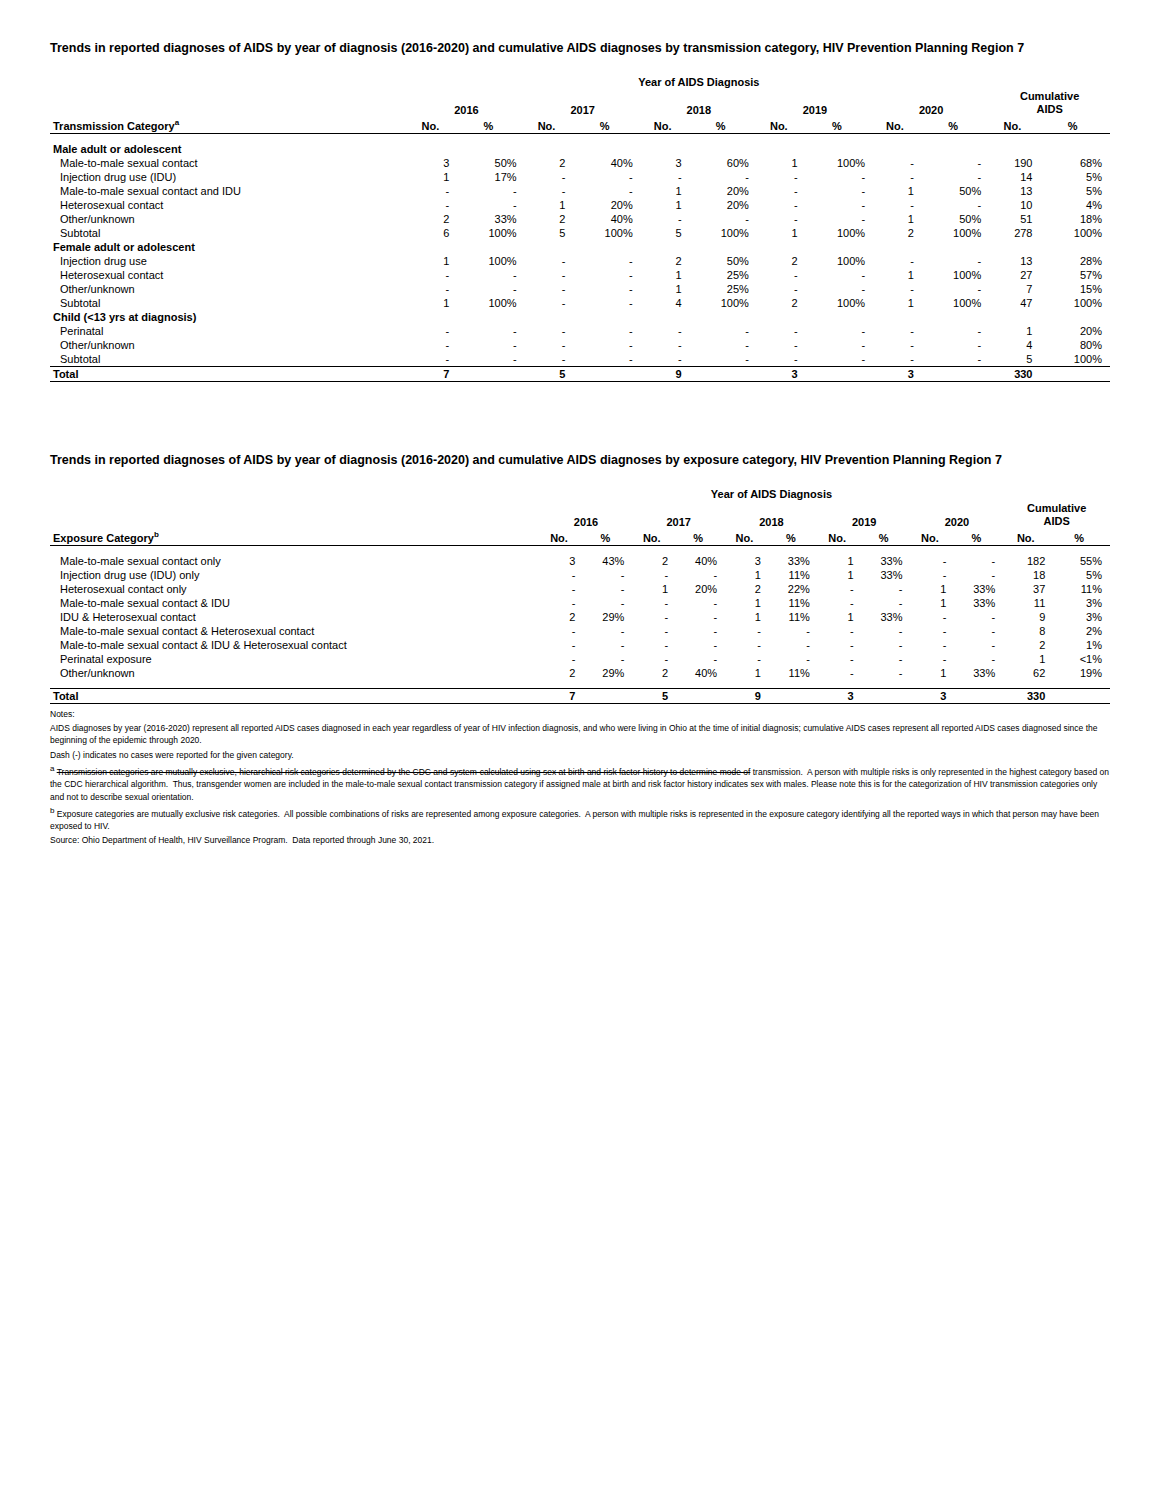Trends in reported diagnoses of AIDS by year of diagnosis (2016-2020) and cumulative AIDS diagnoses by transmission category, HIV Prevention Planning Region 7
| | Year of AIDS Diagnosis | |
| | 2016 | 2017 | 2018 | 2019 | 2020 | Cumulative AIDS |
| Transmission Category a | No. | % | No. | % | No. | % | No. | % | No. | % | No. | % |
| Male adult or adolescent | |
| Male-to-male sexual contact | 3 | 50% | 2 | 40% | 3 | 60% | 1 | 100% | - | - | 190 | 68% |
| Injection drug use (IDU) | 1 | 17% | - | - | - | - | - | - | - | - | 14 | 5% |
| Male-to-male sexual contact and IDU | - | - | - | - | 1 | 20% | - | - | 1 | 50% | 13 | 5% |
| Heterosexual contact | - | - | 1 | 20% | 1 | 20% | - | - | - | - | 10 | 4% |
| Other/unknown | 2 | 33% | 2 | 40% | - | - | - | - | 1 | 50% | 51 | 18% |
| Subtotal | 6 | 100% | 5 | 100% | 5 | 100% | 1 | 100% | 2 | 100% | 278 | 100% |
| Female adult or adolescent | |
| Injection drug use | 1 | 100% | - | - | 2 | 50% | 2 | 100% | - | - | 13 | 28% |
| Heterosexual contact | - | - | - | - | 1 | 25% | - | - | 1 | 100% | 27 | 57% |
| Other/unknown | - | - | - | - | 1 | 25% | - | - | - | - | 7 | 15% |
| Subtotal | 1 | 100% | - | - | 4 | 100% | 2 | 100% | 1 | 100% | 47 | 100% |
| Child (<13 yrs at diagnosis) | |
| Perinatal | - | - | - | - | - | - | - | - | - | - | 1 | 20% |
| Other/unknown | - | - | - | - | - | - | - | - | - | - | 4 | 80% |
| Subtotal | - | - | - | - | - | - | - | - | - | - | 5 | 100% |
| Total | 7 | | 5 | | 9 | | 3 | | 3 | | 330 | |
Trends in reported diagnoses of AIDS by year of diagnosis (2016-2020) and cumulative AIDS diagnoses by exposure category, HIV Prevention Planning Region 7
| | Year of AIDS Diagnosis | |
| | 2016 | 2017 | 2018 | 2019 | 2020 | Cumulative AIDS |
| Exposure Category b | No. | % | No. | % | No. | % | No. | % | No. | % | No. | % |
| Male-to-male sexual contact only | 3 | 43% | 2 | 40% | 3 | 33% | 1 | 33% | - | - | 182 | 55% |
| Injection drug use (IDU) only | - | - | - | - | 1 | 11% | 1 | 33% | - | - | 18 | 5% |
| Heterosexual contact only | - | - | 1 | 20% | 2 | 22% | - | - | 1 | 33% | 37 | 11% |
| Male-to-male sexual contact & IDU | - | - | - | - | 1 | 11% | - | - | 1 | 33% | 11 | 3% |
| IDU & Heterosexual contact | 2 | 29% | - | - | 1 | 11% | 1 | 33% | - | - | 9 | 3% |
| Male-to-male sexual contact & Heterosexual contact | - | - | - | - | - | - | - | - | - | - | 8 | 2% |
| Male-to-male sexual contact & IDU & Heterosexual contact | - | - | - | - | - | - | - | - | - | - | 2 | 1% |
| Perinatal exposure | - | - | - | - | - | - | - | - | - | - | 1 | <1% |
| Other/unknown | 2 | 29% | 2 | 40% | 1 | 11% | - | - | 1 | 33% | 62 | 19% |
| Total | 7 | | 5 | | 9 | | 3 | | 3 | | 330 | |
Notes:
AIDS diagnoses by year (2016-2020) represent all reported AIDS cases diagnosed in each year regardless of year of HIV infection diagnosis, and who were living in Ohio at the time of initial diagnosis; cumulative AIDS cases represent all reported AIDS cases diagnosed since the beginning of the epidemic through 2020.
Dash (-) indicates no cases were reported for the given category.
a Transmission categories are mutually exclusive, hierarchical risk categories determined by the CDC and system-calculated using sex at birth and risk factor history to determine mode of transmission. A person with multiple risks is only represented in the highest category based on the CDC hierarchical algorithm. Thus, transgender women are included in the male-to-male sexual contact transmission category if assigned male at birth and risk factor history indicates sex with males. Please note this is for the categorization of HIV transmission categories only and not to describe sexual orientation.
b Exposure categories are mutually exclusive risk categories. All possible combinations of risks are represented among exposure categories. A person with multiple risks is represented in the exposure category identifying all the reported ways in which that person may have been exposed to HIV.
Source: Ohio Department of Health, HIV Surveillance Program. Data reported through June 30, 2021.